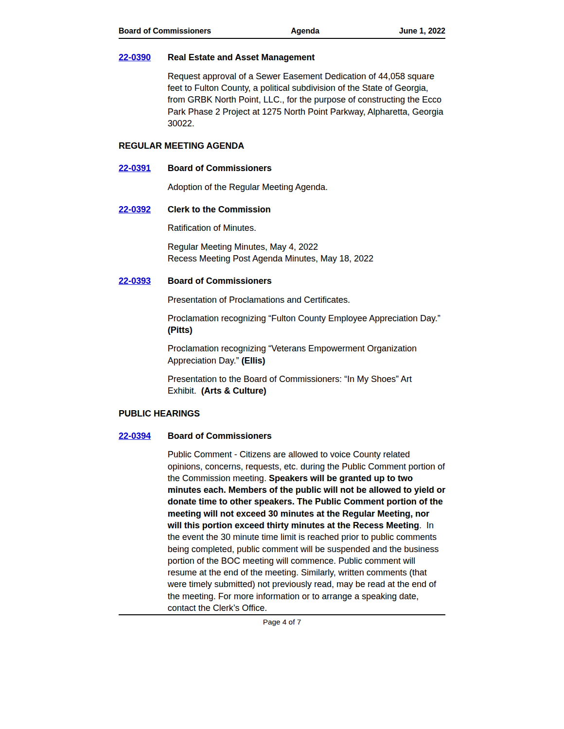Board of Commissioners
Agenda
June 1, 2022
22-0390
Real Estate and Asset Management
Request approval of a Sewer Easement Dedication of 44,058 square feet to Fulton County, a political subdivision of the State of Georgia, from GRBK North Point, LLC., for the purpose of constructing the Ecco Park Phase 2 Project at 1275 North Point Parkway, Alpharetta, Georgia 30022.
REGULAR MEETING AGENDA
22-0391
Board of Commissioners
Adoption of the Regular Meeting Agenda.
22-0392
Clerk to the Commission
Ratification of Minutes.
Regular Meeting Minutes, May 4, 2022
Recess Meeting Post Agenda Minutes, May 18, 2022
22-0393
Board of Commissioners
Presentation of Proclamations and Certificates.
Proclamation recognizing “Fulton County Employee Appreciation Day.” (Pitts)
Proclamation recognizing “Veterans Empowerment Organization Appreciation Day.” (Ellis)
Presentation to the Board of Commissioners: “In My Shoes” Art Exhibit. (Arts & Culture)
PUBLIC HEARINGS
22-0394
Board of Commissioners
Public Comment - Citizens are allowed to voice County related opinions, concerns, requests, etc. during the Public Comment portion of the Commission meeting. Speakers will be granted up to two minutes each. Members of the public will not be allowed to yield or donate time to other speakers. The Public Comment portion of the meeting will not exceed 30 minutes at the Regular Meeting, nor will this portion exceed thirty minutes at the Recess Meeting. In the event the 30 minute time limit is reached prior to public comments being completed, public comment will be suspended and the business portion of the BOC meeting will commence. Public comment will resume at the end of the meeting. Similarly, written comments (that were timely submitted) not previously read, may be read at the end of the meeting. For more information or to arrange a speaking date, contact the Clerk’s Office.
Page 4 of 7